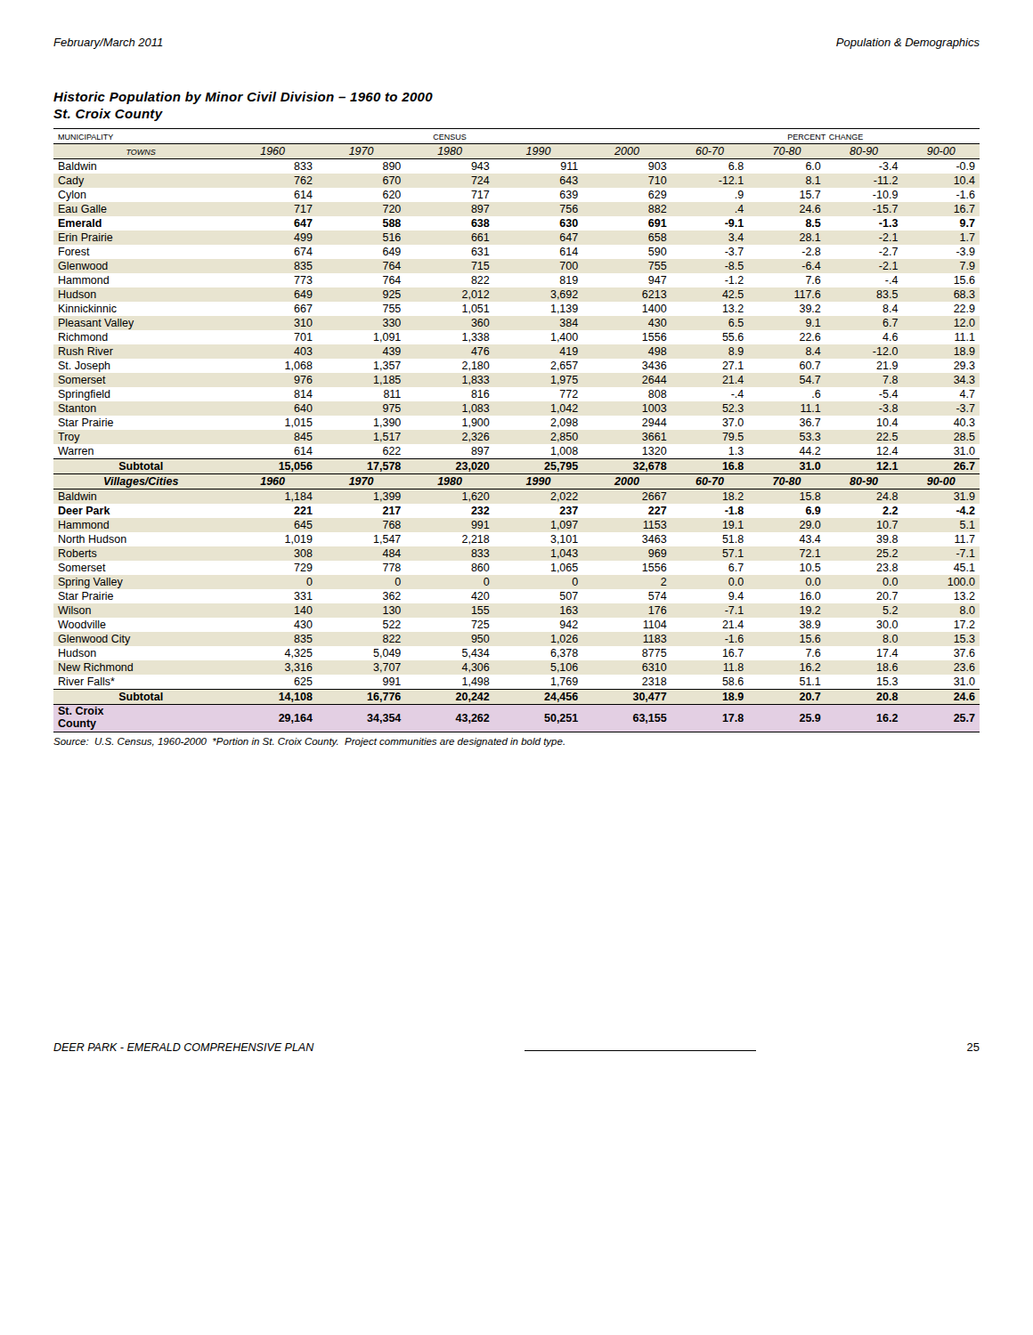February/March 2011
Population & Demographics
Historic Population by Minor Civil Division – 1960 to 2000
St. Croix County
| Municipality | Census | Percent Change |
| --- | --- | --- |
| Towns | 1960 | 1970 | 1980 | 1990 | 2000 | 60-70 | 70-80 | 80-90 | 90-00 |
| Baldwin | 833 | 890 | 943 | 911 | 903 | 6.8 | 6.0 | -3.4 | -0.9 |
| Cady | 762 | 670 | 724 | 643 | 710 | -12.1 | 8.1 | -11.2 | 10.4 |
| Cylon | 614 | 620 | 717 | 639 | 629 | .9 | 15.7 | -10.9 | -1.6 |
| Eau Galle | 717 | 720 | 897 | 756 | 882 | .4 | 24.6 | -15.7 | 16.7 |
| Emerald | 647 | 588 | 638 | 630 | 691 | -9.1 | 8.5 | -1.3 | 9.7 |
| Erin Prairie | 499 | 516 | 661 | 647 | 658 | 3.4 | 28.1 | -2.1 | 1.7 |
| Forest | 674 | 649 | 631 | 614 | 590 | -3.7 | -2.8 | -2.7 | -3.9 |
| Glenwood | 835 | 764 | 715 | 700 | 755 | -8.5 | -6.4 | -2.1 | 7.9 |
| Hammond | 773 | 764 | 822 | 819 | 947 | -1.2 | 7.6 | -.4 | 15.6 |
| Hudson | 649 | 925 | 2,012 | 3,692 | 6213 | 42.5 | 117.6 | 83.5 | 68.3 |
| Kinnickinnic | 667 | 755 | 1,051 | 1,139 | 1400 | 13.2 | 39.2 | 8.4 | 22.9 |
| Pleasant Valley | 310 | 330 | 360 | 384 | 430 | 6.5 | 9.1 | 6.7 | 12.0 |
| Richmond | 701 | 1,091 | 1,338 | 1,400 | 1556 | 55.6 | 22.6 | 4.6 | 11.1 |
| Rush River | 403 | 439 | 476 | 419 | 498 | 8.9 | 8.4 | -12.0 | 18.9 |
| St. Joseph | 1,068 | 1,357 | 2,180 | 2,657 | 3436 | 27.1 | 60.7 | 21.9 | 29.3 |
| Somerset | 976 | 1,185 | 1,833 | 1,975 | 2644 | 21.4 | 54.7 | 7.8 | 34.3 |
| Springfield | 814 | 811 | 816 | 772 | 808 | -.4 | .6 | -5.4 | 4.7 |
| Stanton | 640 | 975 | 1,083 | 1,042 | 1003 | 52.3 | 11.1 | -3.8 | -3.7 |
| Star Prairie | 1,015 | 1,390 | 1,900 | 2,098 | 2944 | 37.0 | 36.7 | 10.4 | 40.3 |
| Troy | 845 | 1,517 | 2,326 | 2,850 | 3661 | 79.5 | 53.3 | 22.5 | 28.5 |
| Warren | 614 | 622 | 897 | 1,008 | 1320 | 1.3 | 44.2 | 12.4 | 31.0 |
| Subtotal | 15,056 | 17,578 | 23,020 | 25,795 | 32,678 | 16.8 | 31.0 | 12.1 | 26.7 |
| Villages/Cities | 1960 | 1970 | 1980 | 1990 | 2000 | 60-70 | 70-80 | 80-90 | 90-00 |
| Baldwin | 1,184 | 1,399 | 1,620 | 2,022 | 2667 | 18.2 | 15.8 | 24.8 | 31.9 |
| Deer Park | 221 | 217 | 232 | 237 | 227 | -1.8 | 6.9 | 2.2 | -4.2 |
| Hammond | 645 | 768 | 991 | 1,097 | 1153 | 19.1 | 29.0 | 10.7 | 5.1 |
| North Hudson | 1,019 | 1,547 | 2,218 | 3,101 | 3463 | 51.8 | 43.4 | 39.8 | 11.7 |
| Roberts | 308 | 484 | 833 | 1,043 | 969 | 57.1 | 72.1 | 25.2 | -7.1 |
| Somerset | 729 | 778 | 860 | 1,065 | 1556 | 6.7 | 10.5 | 23.8 | 45.1 |
| Spring Valley | 0 | 0 | 0 | 0 | 2 | 0.0 | 0.0 | 0.0 | 100.0 |
| Star Prairie | 331 | 362 | 420 | 507 | 574 | 9.4 | 16.0 | 20.7 | 13.2 |
| Wilson | 140 | 130 | 155 | 163 | 176 | -7.1 | 19.2 | 5.2 | 8.0 |
| Woodville | 430 | 522 | 725 | 942 | 1104 | 21.4 | 38.9 | 30.0 | 17.2 |
| Glenwood City | 835 | 822 | 950 | 1,026 | 1183 | -1.6 | 15.6 | 8.0 | 15.3 |
| Hudson | 4,325 | 5,049 | 5,434 | 6,378 | 8775 | 16.7 | 7.6 | 17.4 | 37.6 |
| New Richmond | 3,316 | 3,707 | 4,306 | 5,106 | 6310 | 11.8 | 16.2 | 18.6 | 23.6 |
| River Falls* | 625 | 991 | 1,498 | 1,769 | 2318 | 58.6 | 51.1 | 15.3 | 31.0 |
| Subtotal | 14,108 | 16,776 | 20,242 | 24,456 | 30,477 | 18.9 | 20.7 | 20.8 | 24.6 |
| St. Croix County | 29,164 | 34,354 | 43,262 | 50,251 | 63,155 | 17.8 | 25.9 | 16.2 | 25.7 |
Source: U.S. Census, 1960-2000 *Portion in St. Croix County. Project communities are designated in bold type.
DEER PARK - EMERALD COMPREHENSIVE PLAN
25